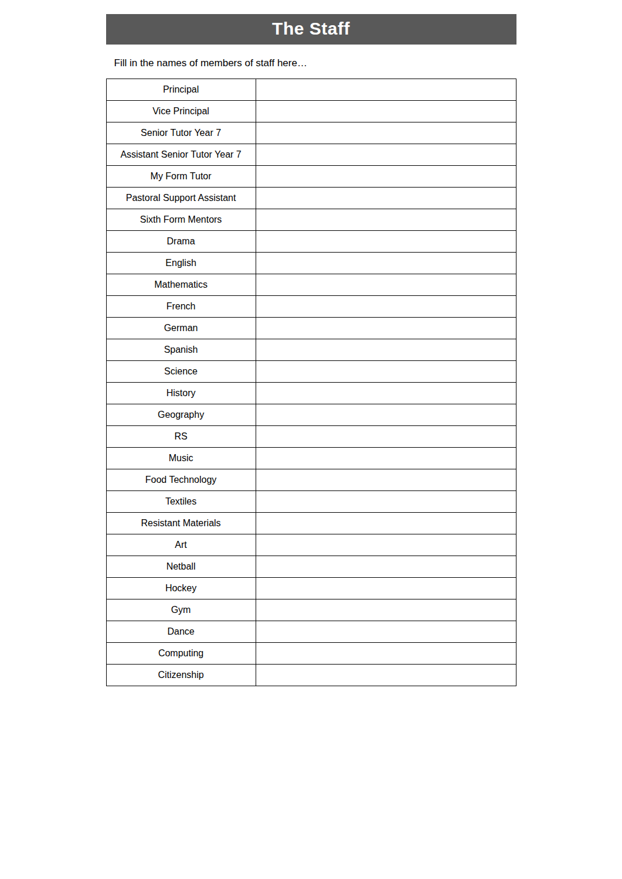The Staff
Fill in the names of members of staff here…
| Principal | |
| Vice Principal | |
| Senior Tutor Year 7 | |
| Assistant Senior Tutor Year 7 | |
| My Form Tutor | |
| Pastoral Support Assistant | |
| Sixth Form Mentors | |
| Drama | |
| English | |
| Mathematics | |
| French | |
| German | |
| Spanish | |
| Science | |
| History | |
| Geography | |
| RS | |
| Music | |
| Food Technology | |
| Textiles | |
| Resistant Materials | |
| Art | |
| Netball | |
| Hockey | |
| Gym | |
| Dance | |
| Computing | |
| Citizenship | |